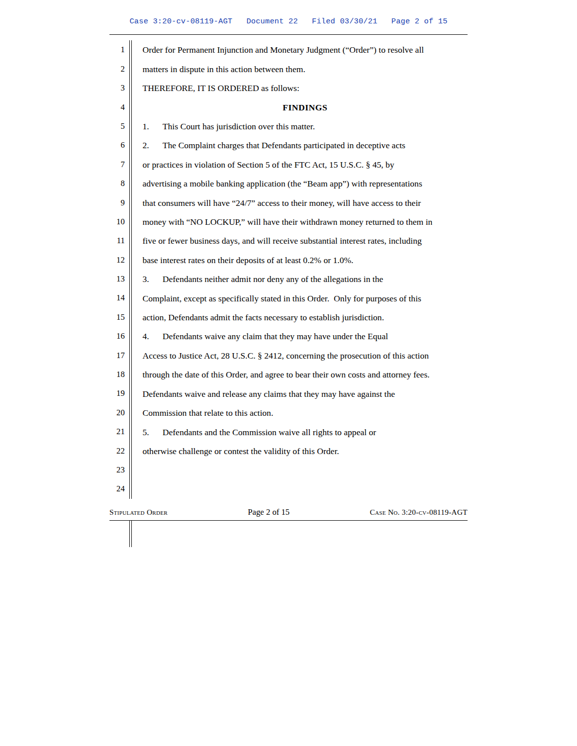Case 3:20-cv-08119-AGT Document 22 Filed 03/30/21 Page 2 of 15
1
2
3
4
5
6
7
8
9
10
11
12
13
14
15
16
17
18
19
20
21
22
23
24
Order for Permanent Injunction and Monetary Judgment (“Order”) to resolve all
matters in dispute in this action between them.
THEREFORE, IT IS ORDERED as follows:
FINDINGS
1. This Court has jurisdiction over this matter.
2. The Complaint charges that Defendants participated in deceptive acts
or practices in violation of Section 5 of the FTC Act, 15 U.S.C. § 45, by
advertising a mobile banking application (the “Beam app”) with representations
that consumers will have “24/7” access to their money, will have access to their
money with “NO LOCKUP,” will have their withdrawn money returned to them in
five or fewer business days, and will receive substantial interest rates, including
base interest rates on their deposits of at least 0.2% or 1.0%.
3. Defendants neither admit nor deny any of the allegations in the
Complaint, except as specifically stated in this Order. Only for purposes of this
action, Defendants admit the facts necessary to establish jurisdiction.
4. Defendants waive any claim that they may have under the Equal
Access to Justice Act, 28 U.S.C. § 2412, concerning the prosecution of this action
through the date of this Order, and agree to bear their own costs and attorney fees.
Defendants waive and release any claims that they may have against the
Commission that relate to this action.
5. Defendants and the Commission waive all rights to appeal or
otherwise challenge or contest the validity of this Order.
Stipulated Order
Page 2 of 15
Case No. 3:20-cv-08119-AGT